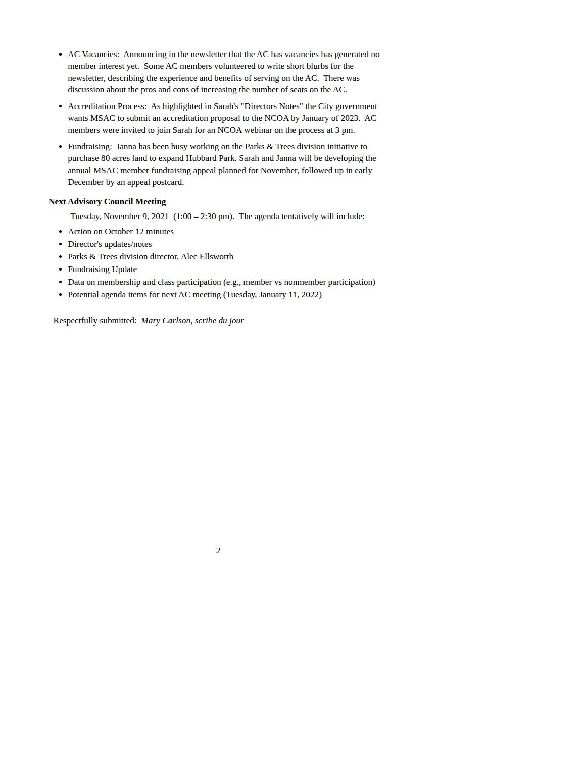AC Vacancies: Announcing in the newsletter that the AC has vacancies has generated no member interest yet. Some AC members volunteered to write short blurbs for the newsletter, describing the experience and benefits of serving on the AC. There was discussion about the pros and cons of increasing the number of seats on the AC.
Accreditation Process: As highlighted in Sarah's "Directors Notes" the City government wants MSAC to submit an accreditation proposal to the NCOA by January of 2023. AC members were invited to join Sarah for an NCOA webinar on the process at 3 pm.
Fundraising: Janna has been busy working on the Parks & Trees division initiative to purchase 80 acres land to expand Hubbard Park. Sarah and Janna will be developing the annual MSAC member fundraising appeal planned for November, followed up in early December by an appeal postcard.
Next Advisory Council Meeting
Tuesday, November 9, 2021 (1:00 – 2:30 pm). The agenda tentatively will include:
Action on October 12 minutes
Director's updates/notes
Parks & Trees division director, Alec Ellsworth
Fundraising Update
Data on membership and class participation (e.g., member vs nonmember participation)
Potential agenda items for next AC meeting (Tuesday, January 11, 2022)
Respectfully submitted: Mary Carlson, scribe du jour
2